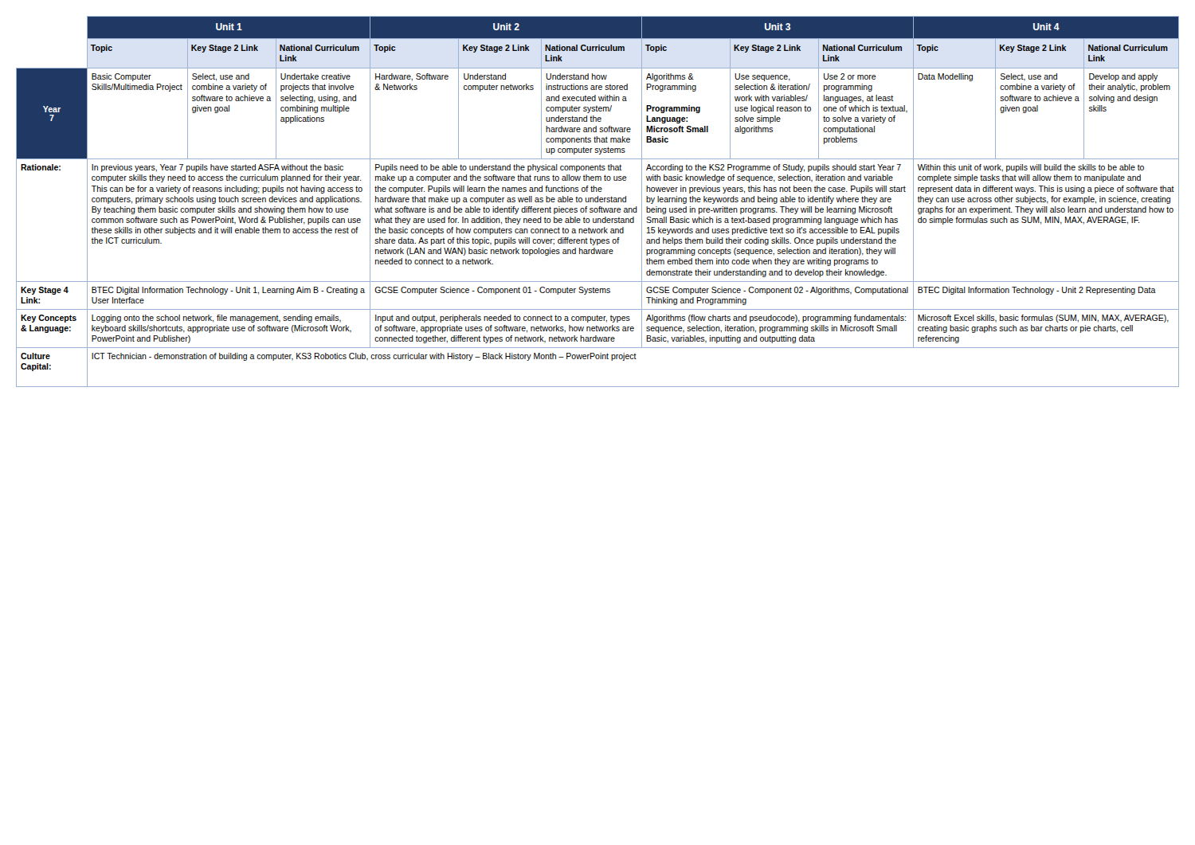| | Unit 1 | Unit 2 | Unit 3 | Unit 4 |
| | Topic | Key Stage 2 Link | National Curriculum Link | Topic | Key Stage 2 Link | National Curriculum Link | Topic | Key Stage 2 Link | National Curriculum Link | Topic | Key Stage 2 Link | National Curriculum Link |
| Year 7 | Basic Computer Skills/Multimedia Project | Select, use and combine a variety of software to achieve a given goal | Undertake creative projects that involve selecting, using, and combining multiple applications | Hardware, Software & Networks | Understand computer networks | Understand how instructions are stored and executed within a computer system/ understand the hardware and software components that make up computer systems | Algorithms & Programming Programming Language: Microsoft Small Basic | Use sequence, selection & iteration/ work with variables/ use logical reason to solve simple algorithms | Use 2 or more programming languages, at least one of which is textual, to solve a variety of computational problems | Data Modelling | Select, use and combine a variety of software to achieve a given goal | Develop and apply their analytic, problem solving and design skills |
| Rationale: | In previous years, Year 7 pupils have started ASFA without the basic computer skills they need to access the curriculum planned for their year. This can be for a variety of reasons including; pupils not having access to computers, primary schools using touch screen devices and applications. By teaching them basic computer skills and showing them how to use common software such as PowerPoint, Word & Publisher, pupils can use these skills in other subjects and it will enable them to access the rest of the ICT curriculum. | Pupils need to be able to understand the physical components that make up a computer and the software that runs to allow them to use the computer. Pupils will learn the names and functions of the hardware that make up a computer as well as be able to understand what software is and be able to identify different pieces of software and what they are used for. In addition, they need to be able to understand the basic concepts of how computers can connect to a network and share data. As part of this topic, pupils will cover; different types of network (LAN and WAN) basic network topologies and hardware needed to connect to a network. | According to the KS2 Programme of Study, pupils should start Year 7 with basic knowledge of sequence, selection, iteration and variable however in previous years, this has not been the case. Pupils will start by learning the keywords and being able to identify where they are being used in pre-written programs. They will be learning Microsoft Small Basic which is a text-based programming language which has 15 keywords and uses predictive text so it's accessible to EAL pupils and helps them build their coding skills. Once pupils understand the programming concepts (sequence, selection and iteration), they will them embed them into code when they are writing programs to demonstrate their understanding and to develop their knowledge. | Within this unit of work, pupils will build the skills to be able to complete simple tasks that will allow them to manipulate and represent data in different ways. This is using a piece of software that they can use across other subjects, for example, in science, creating graphs for an experiment. They will also learn and understand how to do simple formulas such as SUM, MIN, MAX, AVERAGE, IF. |
| Key Stage 4 Link: | BTEC Digital Information Technology - Unit 1, Learning Aim B - Creating a User Interface | GCSE Computer Science - Component 01 - Computer Systems | GCSE Computer Science - Component 02 - Algorithms, Computational Thinking and Programming | BTEC Digital Information Technology - Unit 2 Representing Data |
| Key Concepts & Language: | Logging onto the school network, file management, sending emails, keyboard skills/shortcuts, appropriate use of software (Microsoft Work, PowerPoint and Publisher) | Input and output, peripherals needed to connect to a computer, types of software, appropriate uses of software, networks, how networks are connected together, different types of network, network hardware | Algorithms (flow charts and pseudocode), programming fundamentals: sequence, selection, iteration, programming skills in Microsoft Small Basic, variables, inputting and outputting data | Microsoft Excel skills, basic formulas (SUM, MIN, MAX, AVERAGE), creating basic graphs such as bar charts or pie charts, cell referencing |
| Culture Capital: | ICT Technician - demonstration of building a computer, KS3 Robotics Club, cross curricular with History – Black History Month – PowerPoint project |